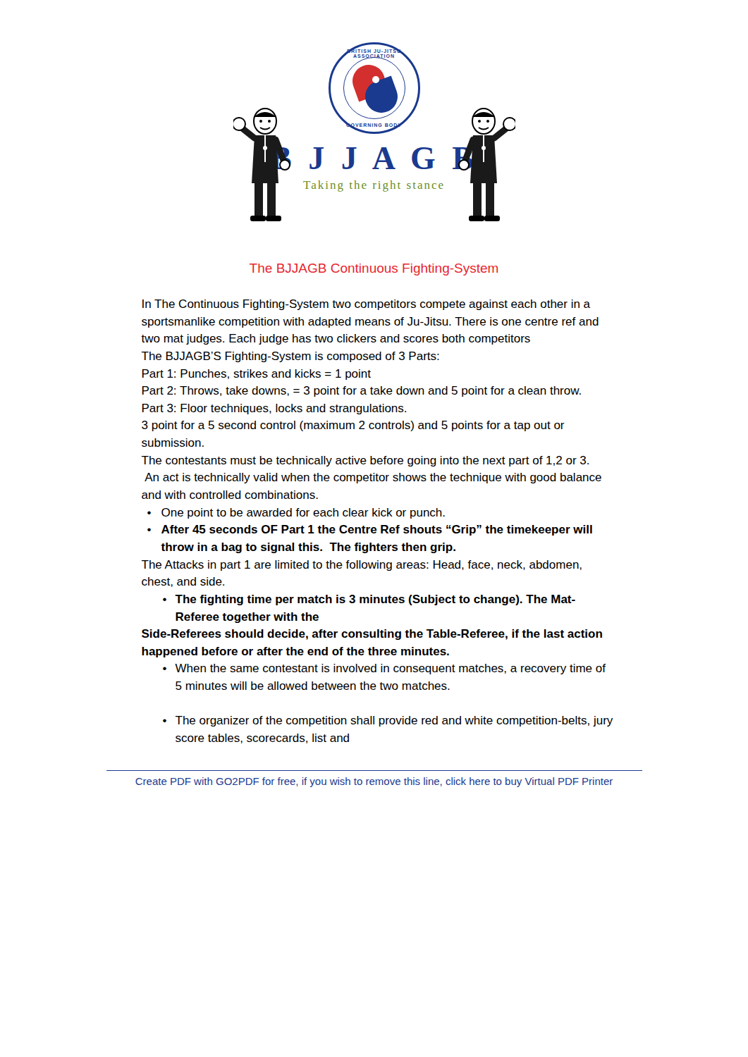BRITISH JU-JITSU ASSOCIATION
GOVERNING BODY
B J J A G B
Taking the right stance
The BJJAGB Continuous Fighting-System
In The Continuous Fighting-System two competitors compete against each other in a sportsmanlike competition with adapted means of Ju-Jitsu. There is one centre ref and two mat judges. Each judge has two clickers and scores both competitors
The BJJAGB’S Fighting-System is composed of 3 Parts:
Part 1: Punches, strikes and kicks = 1 point
Part 2: Throws, take downs, = 3 point for a take down and 5 point for a clean throw.
Part 3: Floor techniques, locks and strangulations.
3 point for a 5 second control (maximum 2 controls) and 5 points for a tap out or submission.
The contestants must be technically active before going into the next part of 1,2 or 3.
An act is technically valid when the competitor shows the technique with good balance and with controlled combinations.
One point to be awarded for each clear kick or punch.
After 45 seconds OF Part 1 the Centre Ref shouts “Grip” the timekeeper will throw in a bag to signal this. The fighters then grip.
The Attacks in part 1 are limited to the following areas: Head, face, neck, abdomen, chest, and side.
The fighting time per match is 3 minutes (Subject to change). The Mat-Referee together with the
Side-Referees should decide, after consulting the Table-Referee, if the last action happened before or after the end of the three minutes.
When the same contestant is involved in consequent matches, a recovery time of 5 minutes will be allowed between the two matches.
The organizer of the competition shall provide red and white competition-belts, jury score tables, scorecards, list and
Create PDF with GO2PDF for free, if you wish to remove this line, click here to buy Virtual PDF Printer